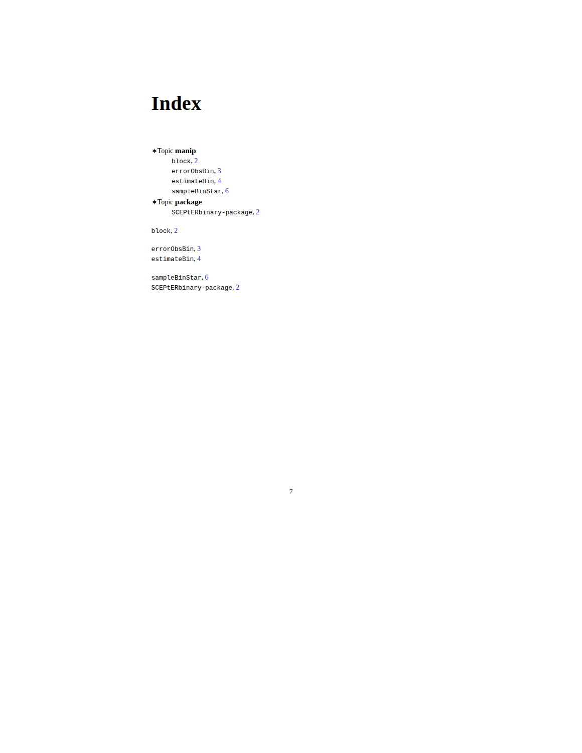Index
∗Topic manip
block, 2
errorObsBin, 3
estimateBin, 4
sampleBinStar, 6
∗Topic package
SCEPtERbinary-package, 2
block, 2
errorObsBin, 3
estimateBin, 4
sampleBinStar, 6
SCEPtERbinary-package, 2
7